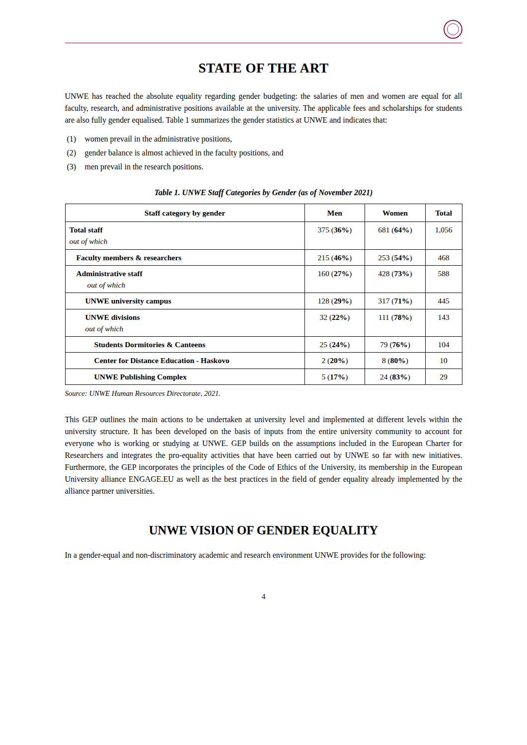STATE OF THE ART
UNWE has reached the absolute equality regarding gender budgeting: the salaries of men and women are equal for all faculty, research, and administrative positions available at the university. The applicable fees and scholarships for students are also fully gender equalised. Table 1 summarizes the gender statistics at UNWE and indicates that:
women prevail in the administrative positions,
gender balance is almost achieved in the faculty positions, and
men prevail in the research positions.
Table 1. UNWE Staff Categories by Gender (as of November 2021)
| Staff category by gender | Men | Women | Total |
| --- | --- | --- | --- |
| Total staff out of which | 375 ( 36% ) | 681 ( 64% ) | 1,056 |
| Faculty members & researchers | 215 ( 46% ) | 253 ( 54% ) | 468 |
| Administrative staff out of which | 160 ( 27% ) | 428 ( 73% ) | 588 |
| UNWE university campus | 128 ( 29% ) | 317 ( 71% ) | 445 |
| UNWE divisions out of which | 32 ( 22% ) | 111 ( 78% ) | 143 |
| Students Dormitories & Canteens | 25 ( 24% ) | 79 ( 76% ) | 104 |
| Center for Distance Education - Haskovo | 2 ( 20% ) | 8 ( 80% ) | 10 |
| UNWE Publishing Complex | 5 ( 17% ) | 24 ( 83% ) | 29 |
Source: UNWE Human Resources Directorate, 2021.
This GEP outlines the main actions to be undertaken at university level and implemented at different levels within the university structure. It has been developed on the basis of inputs from the entire university community to account for everyone who is working or studying at UNWE. GEP builds on the assumptions included in the European Charter for Researchers and integrates the pro-equality activities that have been carried out by UNWE so far with new initiatives. Furthermore, the GEP incorporates the principles of the Code of Ethics of the University, its membership in the European University alliance ENGAGE.EU as well as the best practices in the field of gender equality already implemented by the alliance partner universities.
UNWE VISION OF GENDER EQUALITY
In a gender-equal and non-discriminatory academic and research environment UNWE provides for the following:
4